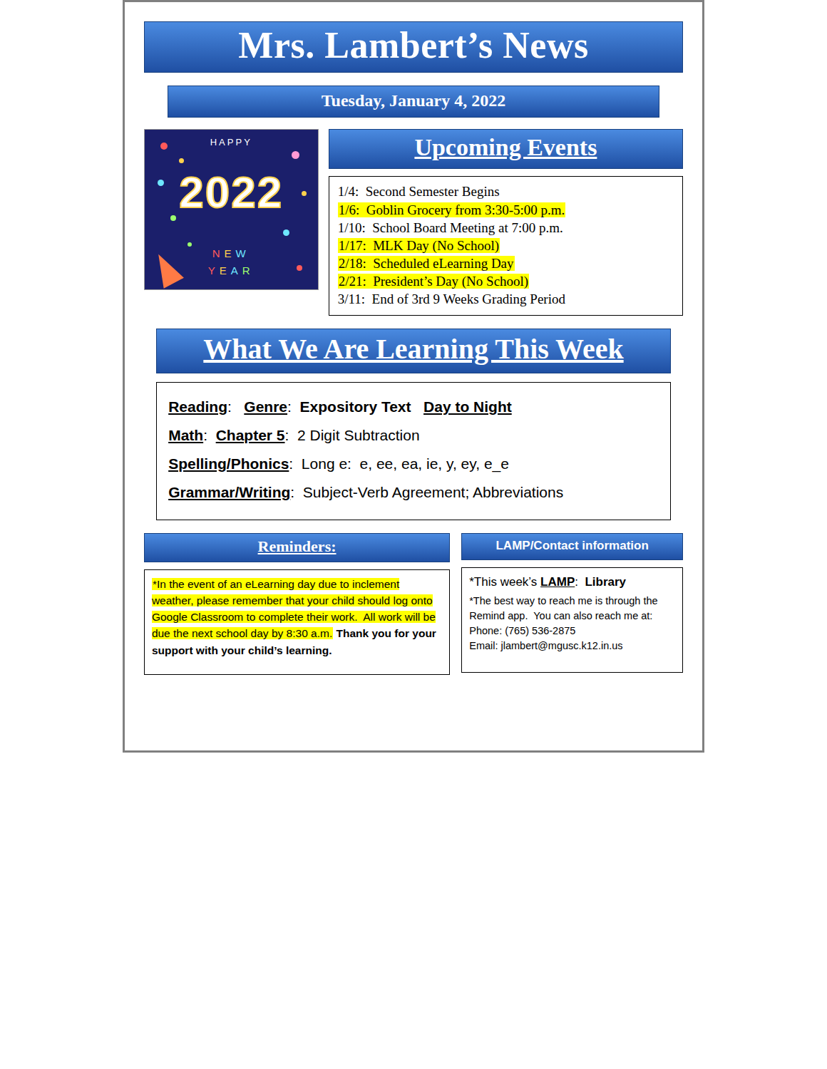Mrs. Lambert’s News
Tuesday, January 4, 2022
HAPPY
2022
NEW
YEAR
Upcoming Events
1/4: Second Semester Begins
1/6: Goblin Grocery from 3:30-5:00 p.m.
1/10: School Board Meeting at 7:00 p.m.
1/17: MLK Day (No School)
2/18: Scheduled eLearning Day
2/21: President’s Day (No School)
3/11: End of 3rd 9 Weeks Grading Period
What We Are Learning This Week
Reading: Genre: Expository Text Day to Night
Math: Chapter 5: 2 Digit Subtraction
Spelling/Phonics: Long e: e, ee, ea, ie, y, ey, e_e
Grammar/Writing: Subject-Verb Agreement; Abbreviations
Reminders:
*In the event of an eLearning day due to inclement weather, please remember that your child should log onto Google Classroom to complete their work. All work will be due the next school day by 8:30 a.m. Thank you for your support with your child’s learning.
LAMP/Contact information
*This week’s LAMP: Library
*The best way to reach me is through the Remind app. You can also reach me at:
Phone: (765) 536-2875
Email: jlambert@mgusc.k12.in.us